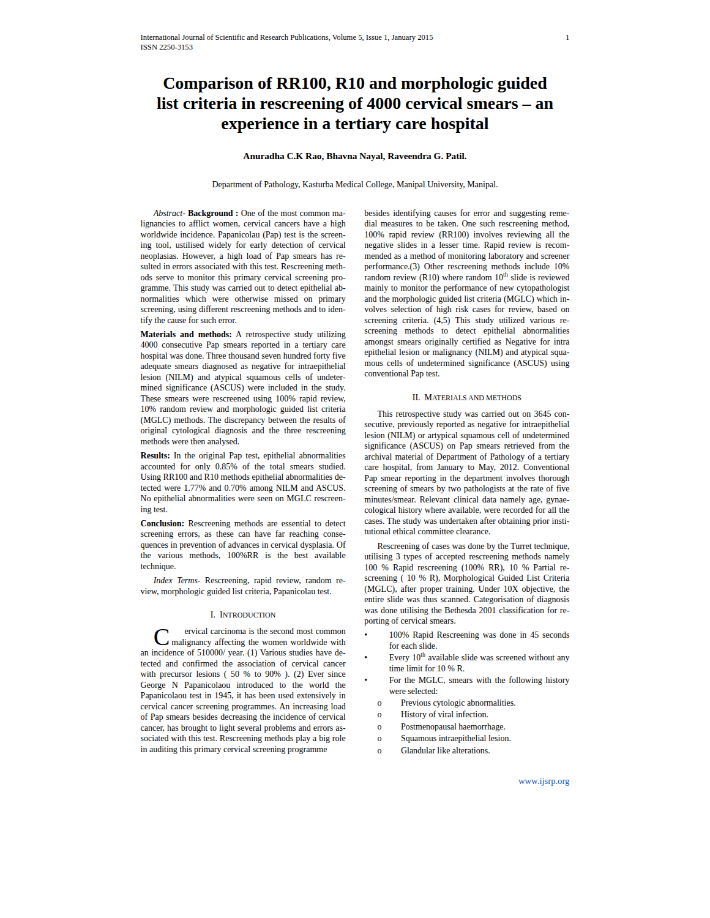International Journal of Scientific and Research Publications, Volume 5, Issue 1, January 20151
ISSN 2250-3153
Comparison of RR100, R10 and morphologic guided list criteria in rescreening of 4000 cervical smears – an experience in a tertiary care hospital
Anuradha C.K Rao, Bhavna Nayal, Raveendra G. Patil.
Department of Pathology, Kasturba Medical College, Manipal University, Manipal.
Abstract- Background : One of the most common malignancies to afflict women, cervical cancers have a high worldwide incidence. Papanicolau (Pap) test is the screening tool, ustilised widely for early detection of cervical neoplasias. However, a high load of Pap smears has resulted in errors associated with this test. Rescreening methods serve to monitor this primary cervical screening programme. This study was carried out to detect epithelial abnormalities which were otherwise missed on primary screening, using different rescreening methods and to identify the cause for such error.
Materials and methods: A retrospective study utilizing 4000 consecutive Pap smears reported in a tertiary care hospital was done. Three thousand seven hundred forty five adequate smears diagnosed as negative for intraepithelial lesion (NILM) and atypical squamous cells of undetermined significance (ASCUS) were included in the study. These smears were rescreened using 100% rapid review, 10% random review and morphologic guided list criteria (MGLC) methods. The discrepancy between the results of original cytological diagnosis and the three rescreening methods were then analysed.
Results: In the original Pap test, epithelial abnormalities accounted for only 0.85% of the total smears studied. Using RR100 and R10 methods epithelial abnormalities detected were 1.77% and 0.70% among NILM and ASCUS. No epithelial abnormalities were seen on MGLC rescreening test.
Conclusion: Rescreening methods are essential to detect screening errors, as these can have far reaching consequences in prevention of advances in cervical dysplasia. Of the various methods, 100%RR is the best available technique.
Index Terms- Rescreening, rapid review, random review, morphologic guided list criteria, Papanicolau test.
I. INTRODUCTION
Cervical carcinoma is the second most common malignancy affecting the women worldwide with an incidence of 510000/ year. (1) Various studies have detected and confirmed the association of cervical cancer with precursor lesions ( 50 % to 90% ). (2) Ever since George N Papanicolaou introduced to the world the Papanicolaou test in 1945, it has been used extensively in cervical cancer screening programmes. An increasing load of Pap smears besides decreasing the incidence of cervical cancer, has brought to light several problems and errors associated with this test. Rescreening methods play a big role in auditing this primary cervical screening programme
besides identifying causes for error and suggesting remedial measures to be taken. One such rescreening method, 100% rapid review (RR100) involves reviewing all the negative slides in a lesser time. Rapid review is recommended as a method of monitoring laboratory and screener performance.(3) Other rescreening methods include 10% random review (R10) where random 10th slide is reviewed mainly to monitor the performance of new cytopathologist and the morphologic guided list criteria (MGLC) which involves selection of high risk cases for review, based on screening criteria. (4,5) This study utilized various rescreening methods to detect epithelial abnormalities amongst smears originally certified as Negative for intra epithelial lesion or malignancy (NILM) and atypical squamous cells of undetermined significance (ASCUS) using conventional Pap test.
II. MATERIALS AND METHODS
This retrospective study was carried out on 3645 consecutive, previously reported as negative for intraepithelial lesion (NILM) or artypical squamous cell of undetermined significance (ASCUS) on Pap smears retrieved from the archival material of Department of Pathology of a tertiary care hospital, from January to May, 2012. Conventional Pap smear reporting in the department involves thorough screening of smears by two pathologists at the rate of five minutes/smear. Relevant clinical data namely age, gynaecological history where available, were recorded for all the cases. The study was undertaken after obtaining prior institutional ethical committee clearance.
Rescreening of cases was done by the Turret technique, utilising 3 types of accepted rescreening methods namely 100 % Rapid rescreening (100% RR), 10 % Partial rescreening ( 10 % R), Morphological Guided List Criteria (MGLC), after proper training. Under 10X objective, the entire slide was thus scanned. Categorisation of diagnosis was done utilising the Bethesda 2001 classification for reporting of cervical smears.
•100% Rapid Rescreening was done in 45 seconds for each slide.
•Every 10th available slide was screened without any time limit for 10 % R.
•For the MGLC, smears with the following history were selected:
o Previous cytologic abnormalities.
o History of viral infection.
o Postmenopausal haemorrhage.
o Squamous intraepithelial lesion.
o Glandular like alterations.
www.ijsrp.org